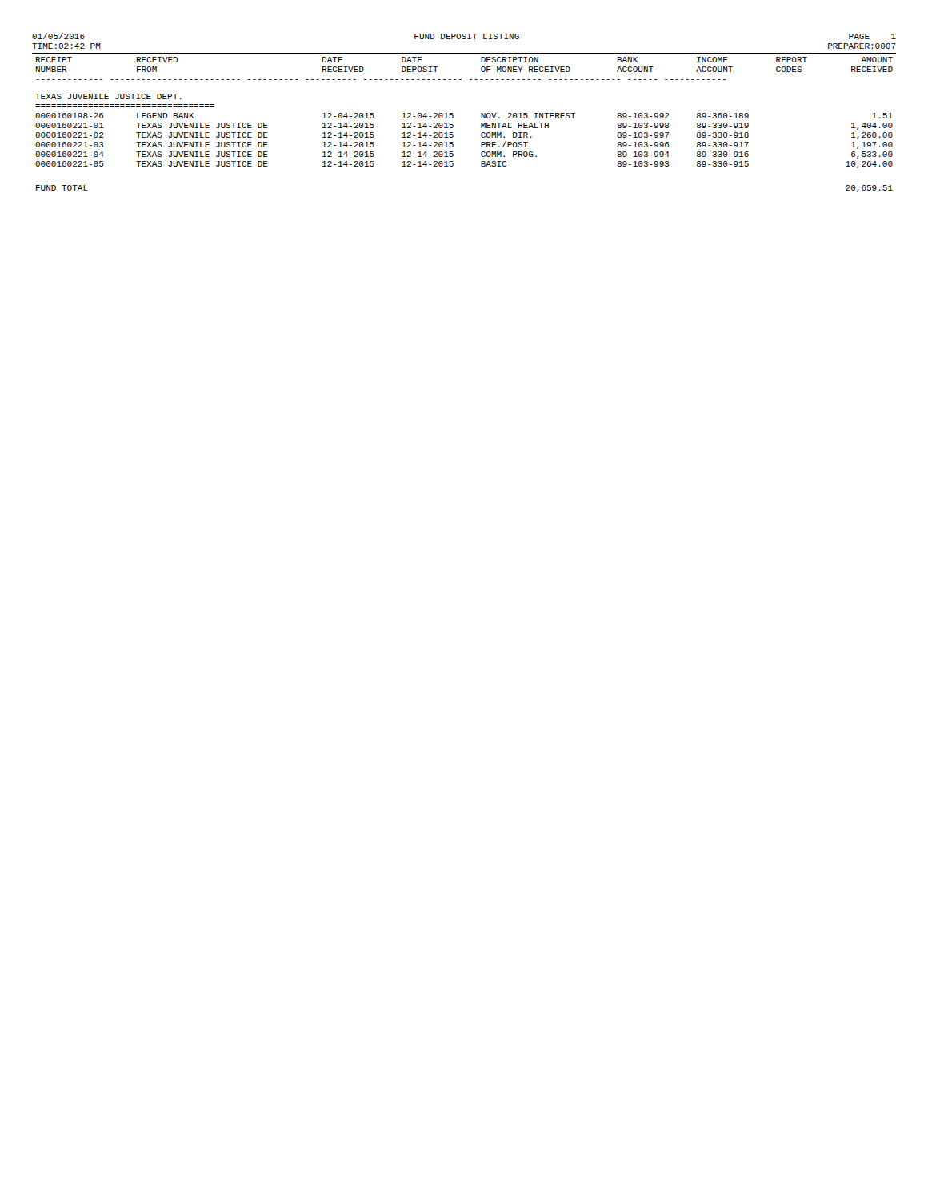01/05/2016 FUND DEPOSIT LISTING PAGE 1
TIME:02:42 PM PREPARER:0007
| RECEIPT | RECEIVED | DATE | DATE | DESCRIPTION | BANK | INCOME | REPORT | AMOUNT |
| --- | --- | --- | --- | --- | --- | --- | --- | --- |
| NUMBER | FROM | RECEIVED | DEPOSIT | OF MONEY RECEIVED | ACCOUNT | ACCOUNT | CODES | RECEIVED |
| ------------- ------------------------- ---------- ---------- ------------------- -------------- -------------- ------ ------------ |
| TEXAS JUVENILE JUSTICE DEPT. |
| ================================== |
| 0000160198-26 | LEGEND BANK | 12-04-2015 | 12-04-2015 | NOV. 2015 INTEREST | 89-103-992 | 89-360-189 | | 1.51 |
| 0000160221-01 | TEXAS JUVENILE JUSTICE DE | 12-14-2015 | 12-14-2015 | MENTAL HEALTH | 89-103-998 | 89-330-919 | | 1,404.00 |
| 0000160221-02 | TEXAS JUVENILE JUSTICE DE | 12-14-2015 | 12-14-2015 | COMM. DIR. | 89-103-997 | 89-330-918 | | 1,260.00 |
| 0000160221-03 | TEXAS JUVENILE JUSTICE DE | 12-14-2015 | 12-14-2015 | PRE./POST | 89-103-996 | 89-330-917 | | 1,197.00 |
| 0000160221-04 | TEXAS JUVENILE JUSTICE DE | 12-14-2015 | 12-14-2015 | COMM. PROG. | 89-103-994 | 89-330-916 | | 6,533.00 |
| 0000160221-05 | TEXAS JUVENILE JUSTICE DE | 12-14-2015 | 12-14-2015 | BASIC | 89-103-993 | 89-330-915 | | 10,264.00 |
| FUND TOTAL | 20,659.51 |